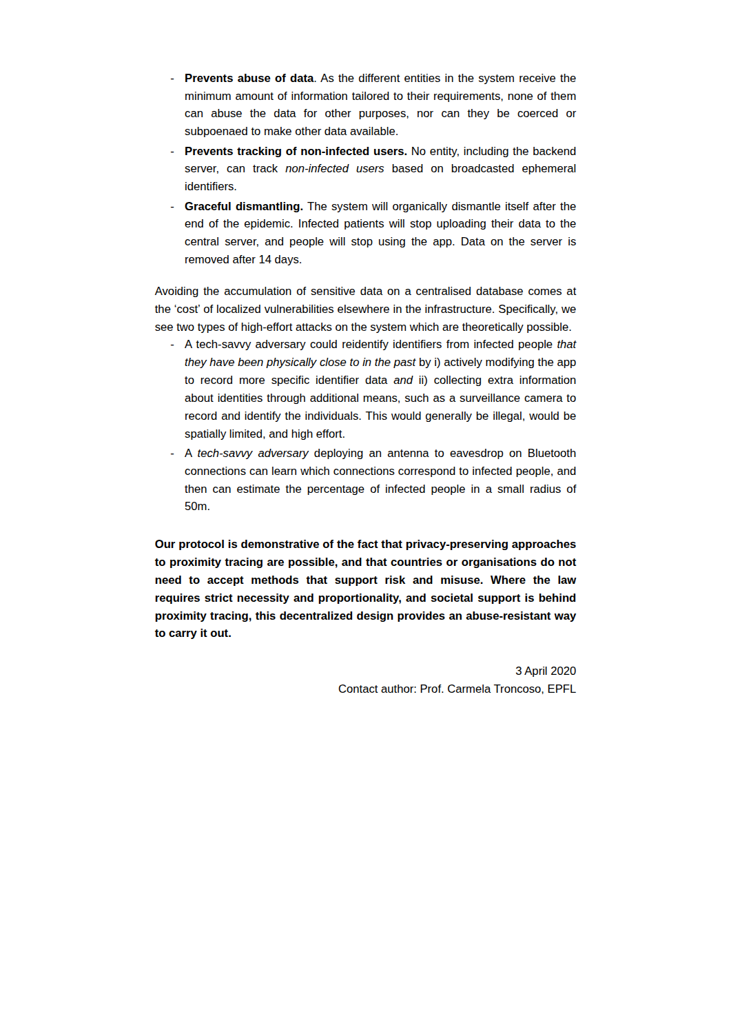Prevents abuse of data. As the different entities in the system receive the minimum amount of information tailored to their requirements, none of them can abuse the data for other purposes, nor can they be coerced or subpoenaed to make other data available.
Prevents tracking of non-infected users. No entity, including the backend server, can track non-infected users based on broadcasted ephemeral identifiers.
Graceful dismantling. The system will organically dismantle itself after the end of the epidemic. Infected patients will stop uploading their data to the central server, and people will stop using the app. Data on the server is removed after 14 days.
Avoiding the accumulation of sensitive data on a centralised database comes at the ‘cost’ of localized vulnerabilities elsewhere in the infrastructure. Specifically, we see two types of high-effort attacks on the system which are theoretically possible.
A tech-savvy adversary could reidentify identifiers from infected people that they have been physically close to in the past by i) actively modifying the app to record more specific identifier data and ii) collecting extra information about identities through additional means, such as a surveillance camera to record and identify the individuals. This would generally be illegal, would be spatially limited, and high effort.
A tech-savvy adversary deploying an antenna to eavesdrop on Bluetooth connections can learn which connections correspond to infected people, and then can estimate the percentage of infected people in a small radius of 50m.
Our protocol is demonstrative of the fact that privacy-preserving approaches to proximity tracing are possible, and that countries or organisations do not need to accept methods that support risk and misuse. Where the law requires strict necessity and proportionality, and societal support is behind proximity tracing, this decentralized design provides an abuse-resistant way to carry it out.
3 April 2020
Contact author: Prof. Carmela Troncoso, EPFL